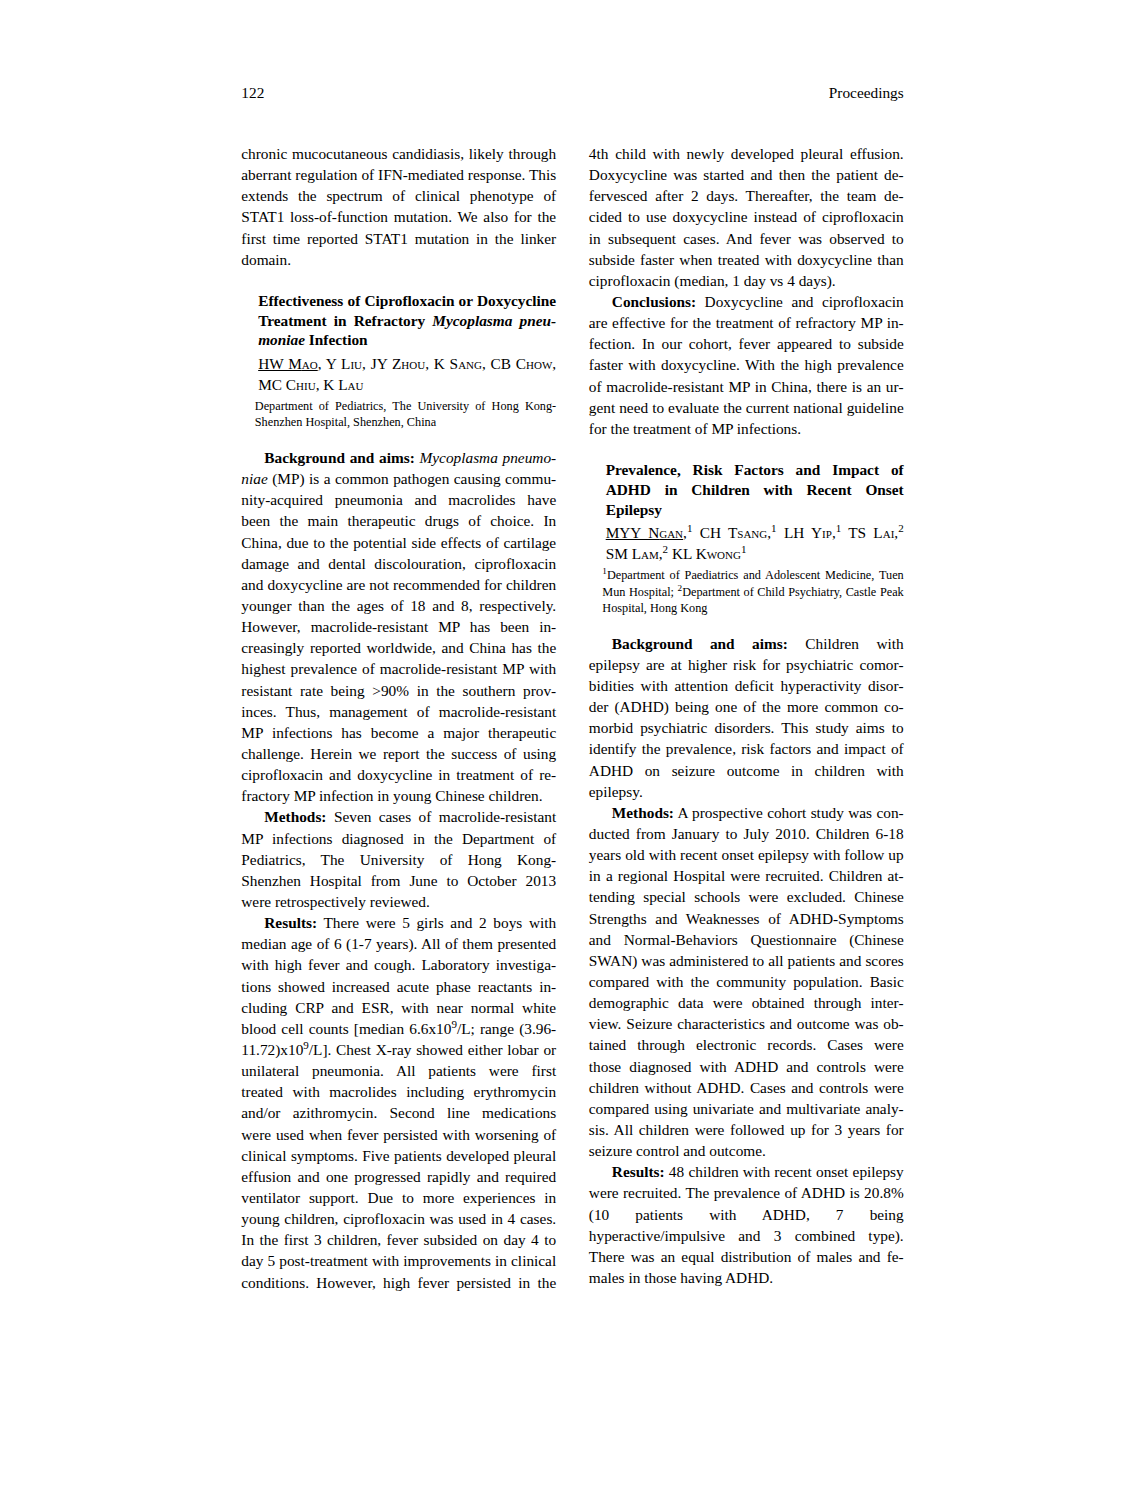122 Proceedings
chronic mucocutaneous candidiasis, likely through aberrant regulation of IFN-mediated response. This extends the spectrum of clinical phenotype of STAT1 loss-of-function mutation. We also for the first time reported STAT1 mutation in the linker domain.
Effectiveness of Ciprofloxacin or Doxycycline Treatment in Refractory Mycoplasma pneumoniae Infection
HW Mao, Y Liu, JY Zhou, K Sang, CB Chow, MC Chiu, K Lau
Department of Pediatrics, The University of Hong Kong-Shenzhen Hospital, Shenzhen, China
Background and aims: Mycoplasma pneumoniae (MP) is a common pathogen causing community-acquired pneumonia and macrolides have been the main therapeutic drugs of choice. In China, due to the potential side effects of cartilage damage and dental discolouration, ciprofloxacin and doxycycline are not recommended for children younger than the ages of 18 and 8, respectively. However, macrolide-resistant MP has been increasingly reported worldwide, and China has the highest prevalence of macrolide-resistant MP with resistant rate being >90% in the southern provinces. Thus, management of macrolide-resistant MP infections has become a major therapeutic challenge. Herein we report the success of using ciprofloxacin and doxycycline in treatment of refractory MP infection in young Chinese children.
Methods: Seven cases of macrolide-resistant MP infections diagnosed in the Department of Pediatrics, The University of Hong Kong-Shenzhen Hospital from June to October 2013 were retrospectively reviewed.
Results: There were 5 girls and 2 boys with median age of 6 (1-7 years). All of them presented with high fever and cough. Laboratory investigations showed increased acute phase reactants including CRP and ESR, with near normal white blood cell counts [median 6.6x109/L; range (3.96-11.72)x109/L]. Chest X-ray showed either lobar or unilateral pneumonia. All patients were first treated with macrolides including erythromycin and/or azithromycin. Second line medications were used when fever persisted with worsening of clinical symptoms. Five patients developed pleural effusion and one progressed rapidly and required ventilator support. Due to more experiences in young children, ciprofloxacin was used in 4 cases. In the first 3 children, fever subsided on day 4 to day 5 post-treatment with improvements in clinical conditions. However, high fever persisted in the 4th child with newly developed pleural effusion. Doxycycline was started and then the patient defervesced after 2 days. Thereafter, the team decided to use doxycycline instead of ciprofloxacin in subsequent cases. And fever was observed to subside faster when treated with doxycycline than ciprofloxacin (median, 1 day vs 4 days).
Conclusions: Doxycycline and ciprofloxacin are effective for the treatment of refractory MP infection. In our cohort, fever appeared to subside faster with doxycycline. With the high prevalence of macrolide-resistant MP in China, there is an urgent need to evaluate the current national guideline for the treatment of MP infections.
Prevalence, Risk Factors and Impact of ADHD in Children with Recent Onset Epilepsy
MYY Ngan,1 CH Tsang,1 LH Yip,1 TS Lai,2 SM Lam,2 KL Kwong 1
1Department of Paediatrics and Adolescent Medicine, Tuen Mun Hospital; 2Department of Child Psychiatry, Castle Peak Hospital, Hong Kong
Background and aims: Children with epilepsy are at higher risk for psychiatric comorbidities with attention deficit hyperactivity disorder (ADHD) being one of the more common co-morbid psychiatric disorders. This study aims to identify the prevalence, risk factors and impact of ADHD on seizure outcome in children with epilepsy.
Methods: A prospective cohort study was conducted from January to July 2010. Children 6-18 years old with recent onset epilepsy with follow up in a regional Hospital were recruited. Children attending special schools were excluded. Chinese Strengths and Weaknesses of ADHD-Symptoms and Normal-Behaviors Questionnaire (Chinese SWAN) was administered to all patients and scores compared with the community population. Basic demographic data were obtained through interview. Seizure characteristics and outcome was obtained through electronic records. Cases were those diagnosed with ADHD and controls were children without ADHD. Cases and controls were compared using univariate and multivariate analysis. All children were followed up for 3 years for seizure control and outcome.
Results: 48 children with recent onset epilepsy were recruited. The prevalence of ADHD is 20.8% (10 patients with ADHD, 7 being hyperactive/impulsive and 3 combined type). There was an equal distribution of males and females in those having ADHD.